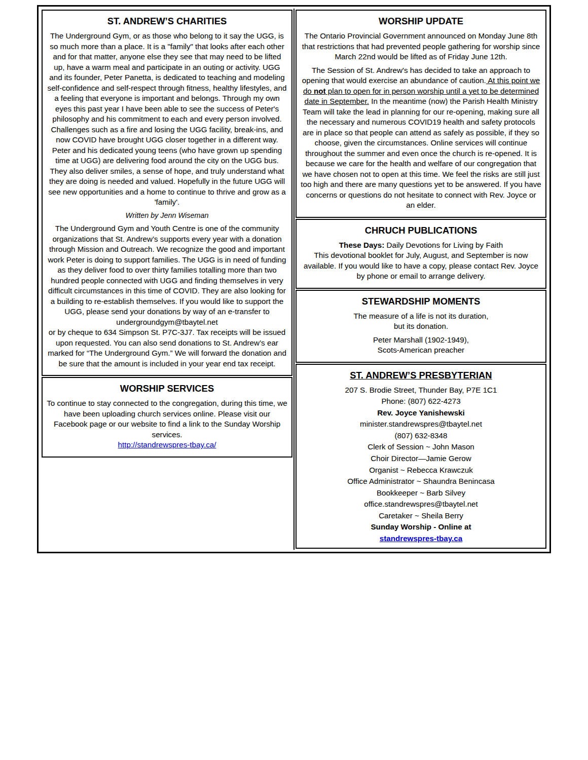ST. ANDREW’S CHARITIES
The Underground Gym, or as those who belong to it say the UGG, is so much more than a place. It is a "family" that looks after each other and for that matter, anyone else they see that may need to be lifted up, have a warm meal and participate in an outing or activity. UGG and its founder, Peter Panetta, is dedicated to teaching and modeling self-confidence and self-respect through fitness, healthy lifestyles, and a feeling that everyone is important and belongs. Through my own eyes this past year I have been able to see the success of Peter's philosophy and his commitment to each and every person involved. Challenges such as a fire and losing the UGG facility, break-ins, and now COVID have brought UGG closer together in a different way. Peter and his dedicated young teens (who have grown up spending time at UGG) are delivering food around the city on the UGG bus. They also deliver smiles, a sense of hope, and truly understand what they are doing is needed and valued. Hopefully in the future UGG will see new opportunities and a home to continue to thrive and grow as a 'family'.
Written by Jenn Wiseman
The Underground Gym and Youth Centre is one of the community organizations that St. Andrew’s supports every year with a donation through Mission and Outreach. We recognize the good and important work Peter is doing to support families. The UGG is in need of funding as they deliver food to over thirty families totalling more than two hundred people connected with UGG and finding themselves in very difficult circumstances in this time of COVID. They are also looking for a building to re-establish themselves. If you would like to support the UGG, please send your donations by way of an e-transfer to undergroundgym@tbaytel.net
or by cheque to 634 Simpson St. P7C-3J7. Tax receipts will be issued upon requested. You can also send donations to St. Andrew’s ear marked for “The Underground Gym.” We will forward the donation and be sure that the amount is included in your year end tax receipt.
WORSHIP SERVICES
To continue to stay connected to the congregation, during this time, we have been uploading church services online. Please visit our Facebook page or our website to find a link to the Sunday Worship services.
http://standrewspres-tbay.ca/
WORSHIP UPDATE
The Ontario Provincial Government announced on Monday June 8th that restrictions that had prevented people gathering for worship since March 22nd would be lifted as of Friday June 12th.
The Session of St. Andrew's has decided to take an approach to opening that would exercise an abundance of caution. At this point we do not plan to open for in person worship until a yet to be determined date in September. In the meantime (now) the Parish Health Ministry Team will take the lead in planning for our re-opening, making sure all the necessary and numerous COVID19 health and safety protocols are in place so that people can attend as safely as possible, if they so choose, given the circumstances. Online services will continue throughout the summer and even once the church is re-opened. It is because we care for the health and welfare of our congregation that we have chosen not to open at this time. We feel the risks are still just too high and there are many questions yet to be answered. If you have concerns or questions do not hesitate to connect with Rev. Joyce or an elder.
CHRUCH PUBLICATIONS
These Days: Daily Devotions for Living by Faith
This devotional booklet for July, August, and September is now available. If you would like to have a copy, please contact Rev. Joyce by phone or email to arrange delivery.
STEWARDSHIP MOMENTS
The measure of a life is not its duration,
but its donation.
Peter Marshall (1902-1949),
Scots-American preacher
ST. ANDREW’S PRESBYTERIAN
207 S. Brodie Street, Thunder Bay, P7E 1C1
Phone: (807) 622-4273
Rev. Joyce Yanishewski
minister.standrewspres@tbaytel.net
(807) 632-8348
Clerk of Session ~ John Mason
Choir Director—Jamie Gerow
Organist ~ Rebecca Krawczuk
Office Administrator ~ Shaundra Benincasa
Bookkeeper ~ Barb Silvey
office.standrewspres@tbaytel.net
Caretaker ~ Sheila Berry
Sunday Worship - Online at
standrewspres-tbay.ca